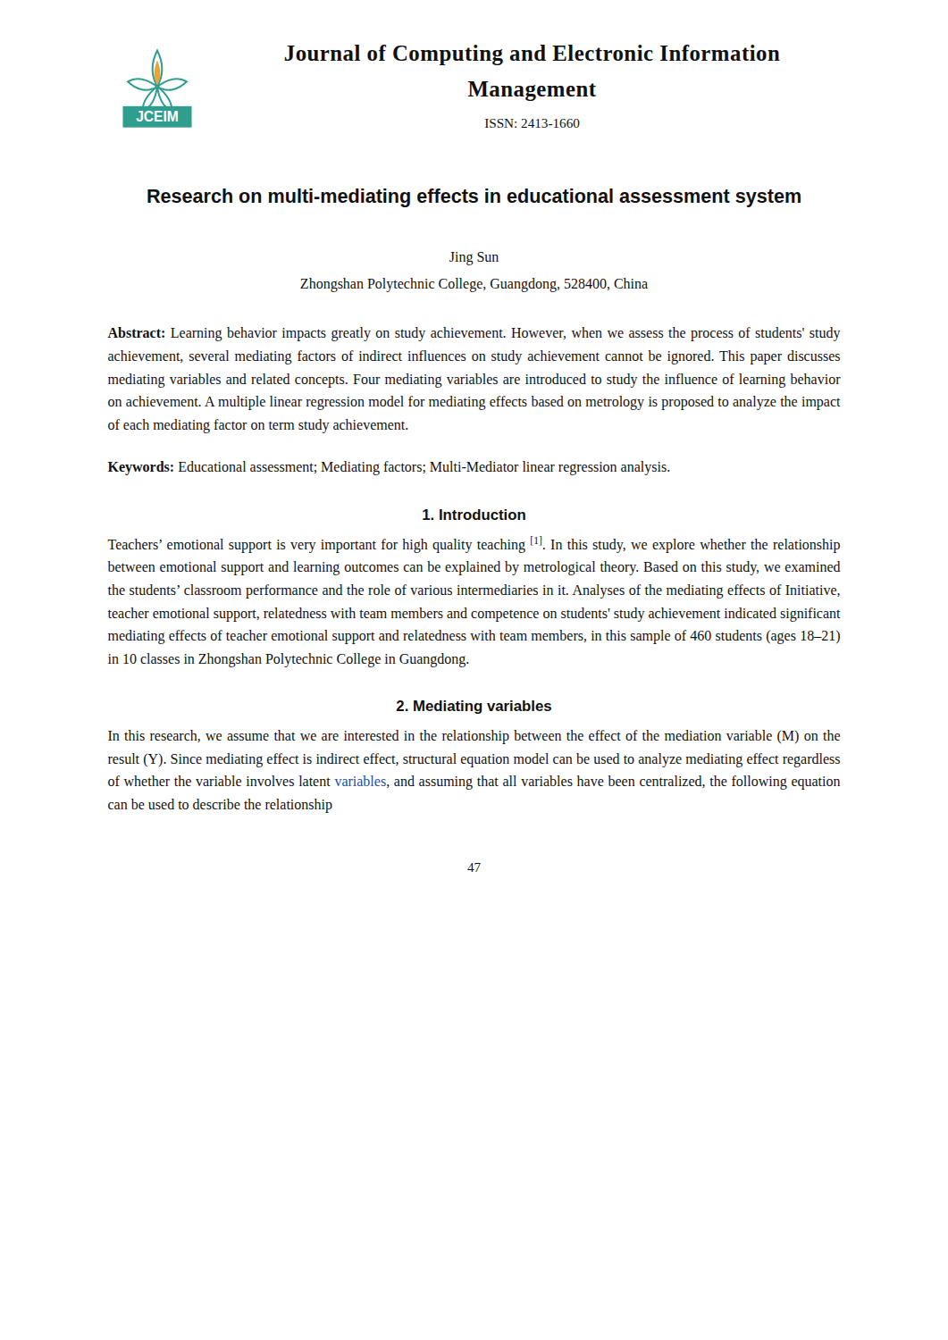JCEIM
Journal of Computing and Electronic Information Management
ISSN: 2413-1660
Research on multi-mediating effects in educational assessment system
Jing Sun
Zhongshan Polytechnic College, Guangdong, 528400, China
Abstract: Learning behavior impacts greatly on study achievement. However, when we assess the process of students' study achievement, several mediating factors of indirect influences on study achievement cannot be ignored. This paper discusses mediating variables and related concepts. Four mediating variables are introduced to study the influence of learning behavior on achievement. A multiple linear regression model for mediating effects based on metrology is proposed to analyze the impact of each mediating factor on term study achievement.
Keywords: Educational assessment; Mediating factors; Multi-Mediator linear regression analysis.
1. Introduction
Teachers’ emotional support is very important for high quality teaching [1]. In this study, we explore whether the relationship between emotional support and learning outcomes can be explained by metrological theory. Based on this study, we examined the students’ classroom performance and the role of various intermediaries in it. Analyses of the mediating effects of Initiative, teacher emotional support, relatedness with team members and competence on students' study achievement indicated significant mediating effects of teacher emotional support and relatedness with team members, in this sample of 460 students (ages 18–21) in 10 classes in Zhongshan Polytechnic College in Guangdong.
2. Mediating variables
In this research, we assume that we are interested in the relationship between the effect of the mediation variable (M) on the result (Y). Since mediating effect is indirect effect, structural equation model can be used to analyze mediating effect regardless of whether the variable involves latent variables, and assuming that all variables have been centralized, the following equation can be used to describe the relationship
47